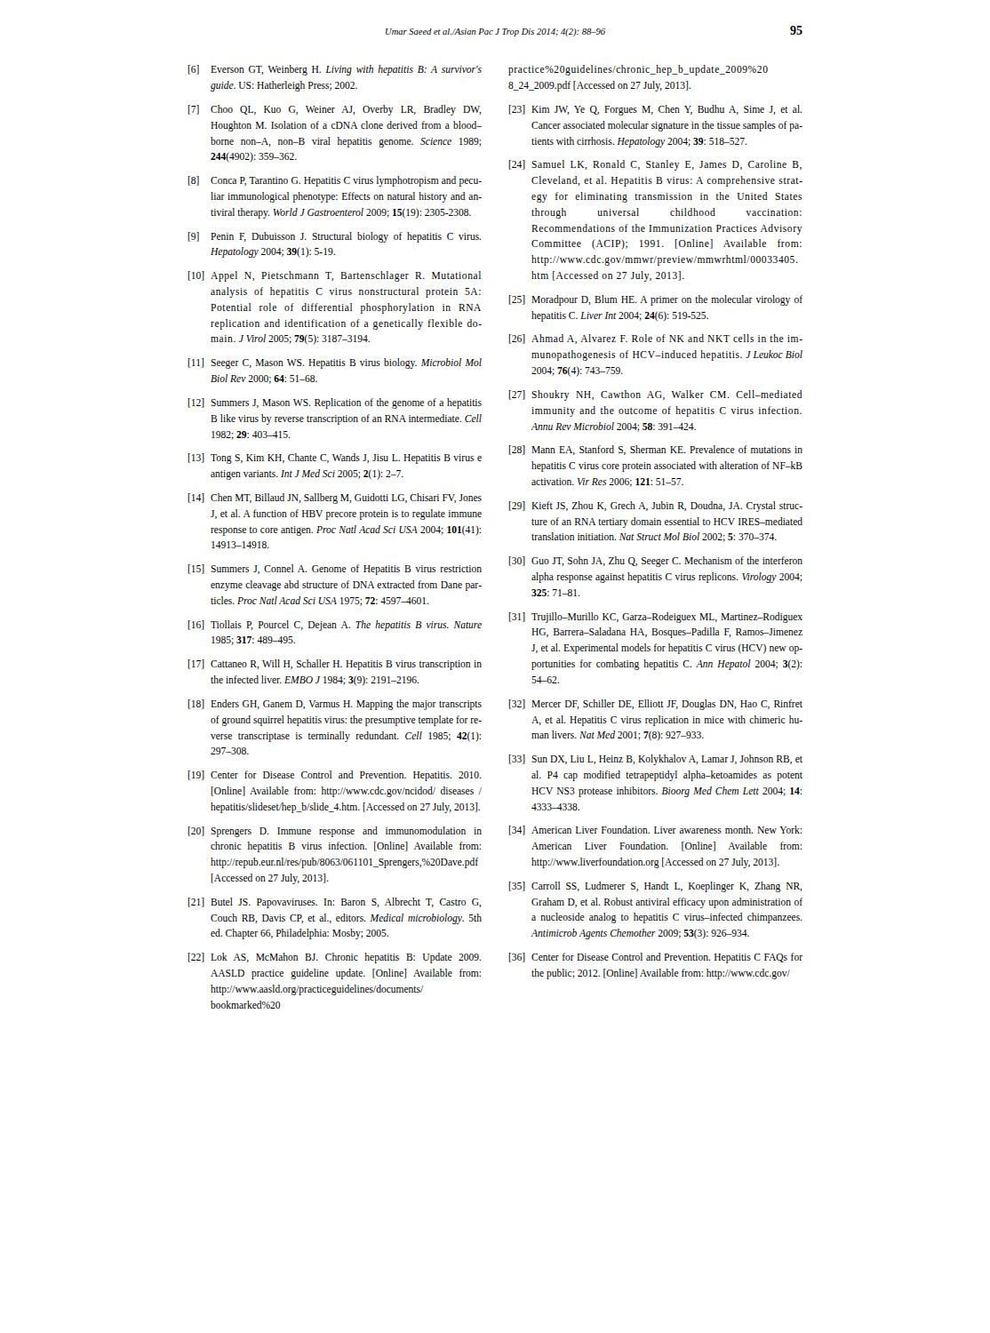Umar Saeed et al./Asian Pac J Trop Dis 2014; 4(2): 88–96 95
[6] Everson GT, Weinberg H. Living with hepatitis B: A survivor's guide. US: Hatherleigh Press; 2002.
[7] Choo QL, Kuo G, Weiner AJ, Overby LR, Bradley DW, Houghton M. Isolation of a cDNA clone derived from a blood–borne non–A, non–B viral hepatitis genome. Science 1989; 244(4902): 359–362.
[8] Conca P, Tarantino G. Hepatitis C virus lymphotropism and peculiar immunological phenotype: Effects on natural history and antiviral therapy. World J Gastroenterol 2009; 15(19): 2305-2308.
[9] Penin F, Dubuisson J. Structural biology of hepatitis C virus. Hepatology 2004; 39(1): 5-19.
[10] Appel N, Pietschmann T, Bartenschlager R. Mutational analysis of hepatitis C virus nonstructural protein 5A: Potential role of differential phosphorylation in RNA replication and identification of a genetically flexible domain. J Virol 2005; 79(5): 3187–3194.
[11] Seeger C, Mason WS. Hepatitis B virus biology. Microbiol Mol Biol Rev 2000; 64: 51–68.
[12] Summers J, Mason WS. Replication of the genome of a hepatitis B like virus by reverse transcription of an RNA intermediate. Cell 1982; 29: 403–415.
[13] Tong S, Kim KH, Chante C, Wands J, Jisu L. Hepatitis B virus e antigen variants. Int J Med Sci 2005; 2(1): 2–7.
[14] Chen MT, Billaud JN, Sallberg M, Guidotti LG, Chisari FV, Jones J, et al. A function of HBV precore protein is to regulate immune response to core antigen. Proc Natl Acad Sci USA 2004; 101(41): 14913–14918.
[15] Summers J, Connel A. Genome of Hepatitis B virus restriction enzyme cleavage abd structure of DNA extracted from Dane particles. Proc Natl Acad Sci USA 1975; 72: 4597–4601.
[16] Tiollais P, Pourcel C, Dejean A. The hepatitis B virus. Nature 1985; 317: 489–495.
[17] Cattaneo R, Will H, Schaller H. Hepatitis B virus transcription in the infected liver. EMBO J 1984; 3(9): 2191–2196.
[18] Enders GH, Ganem D, Varmus H. Mapping the major transcripts of ground squirrel hepatitis virus: the presumptive template for reverse transcriptase is terminally redundant. Cell 1985; 42(1): 297–308.
[19] Center for Disease Control and Prevention. Hepatitis. 2010. [Online] Available from: http://www.cdc.gov/ncidod/ diseases / hepatitis/slideset/hep_b/slide_4.htm. [Accessed on 27 July, 2013].
[20] Sprengers D. Immune response and immunomodulation in chronic hepatitis B virus infection. [Online] Available from: http://repub.eur.nl/res/pub/8063/061101_Sprengers,%20Dave.pdf [Accessed on 27 July, 2013].
[21] Butel JS. Papovaviruses. In: Baron S, Albrecht T, Castro G, Couch RB, Davis CP, et al., editors. Medical microbiology. 5th ed. Chapter 66, Philadelphia: Mosby; 2005.
[22] Lok AS, McMahon BJ. Chronic hepatitis B: Update 2009. AASLD practice guideline update. [Online] Available from: http://www.aasld.org/practiceguidelines/documents/ bookmarked%20
practice%20guidelines/chronic_hep_b_update_2009%20 8_24_2009.pdf [Accessed on 27 July, 2013].
[23] Kim JW, Ye Q, Forgues M, Chen Y, Budhu A, Sime J, et al. Cancer associated molecular signature in the tissue samples of patients with cirrhosis. Hepatology 2004; 39: 518–527.
[24] Samuel LK, Ronald C, Stanley E, James D, Caroline B, Cleveland, et al. Hepatitis B virus: A comprehensive strategy for eliminating transmission in the United States through universal childhood vaccination: Recommendations of the Immunization Practices Advisory Committee (ACIP); 1991. [Online] Available from: http://www.cdc.gov/mmwr/preview/mmwrhtml/00033405. htm [Accessed on 27 July, 2013].
[25] Moradpour D, Blum HE. A primer on the molecular virology of hepatitis C. Liver Int 2004; 24(6): 519-525.
[26] Ahmad A, Alvarez F. Role of NK and NKT cells in the immunopathogenesis of HCV–induced hepatitis. J Leukoc Biol 2004; 76(4): 743–759.
[27] Shoukry NH, Cawthon AG, Walker CM. Cell–mediated immunity and the outcome of hepatitis C virus infection. Annu Rev Microbiol 2004; 58: 391–424.
[28] Mann EA, Stanford S, Sherman KE. Prevalence of mutations in hepatitis C virus core protein associated with alteration of NF–kB activation. Vir Res 2006; 121: 51–57.
[29] Kieft JS, Zhou K, Grech A, Jubin R, Doudna, JA. Crystal structure of an RNA tertiary domain essential to HCV IRES–mediated translation initiation. Nat Struct Mol Biol 2002; 5: 370–374.
[30] Guo JT, Sohn JA, Zhu Q, Seeger C. Mechanism of the interferon alpha response against hepatitis C virus replicons. Virology 2004; 325: 71–81.
[31] Trujillo–Murillo KC, Garza–Rodeiguex ML, Martinez–Rodiguex HG, Barrera–Saladana HA, Bosques–Padilla F, Ramos–Jimenez J, et al. Experimental models for hepatitis C virus (HCV) new opportunities for combating hepatitis C. Ann Hepatol 2004; 3(2): 54–62.
[32] Mercer DF, Schiller DE, Elliott JF, Douglas DN, Hao C, Rinfret A, et al. Hepatitis C virus replication in mice with chimeric human livers. Nat Med 2001; 7(8): 927–933.
[33] Sun DX, Liu L, Heinz B, Kolykhalov A, Lamar J, Johnson RB, et al. P4 cap modified tetrapeptidyl alpha–ketoamides as potent HCV NS3 protease inhibitors. Bioorg Med Chem Lett 2004; 14: 4333–4338.
[34] American Liver Foundation. Liver awareness month. New York: American Liver Foundation. [Online] Available from: http://www.liverfoundation.org [Accessed on 27 July, 2013].
[35] Carroll SS, Ludmerer S, Handt L, Koeplinger K, Zhang NR, Graham D, et al. Robust antiviral efficacy upon administration of a nucleoside analog to hepatitis C virus–infected chimpanzees. Antimicrob Agents Chemother 2009; 53(3): 926–934.
[36] Center for Disease Control and Prevention. Hepatitis C FAQs for the public; 2012. [Online] Available from: http://www.cdc.gov/